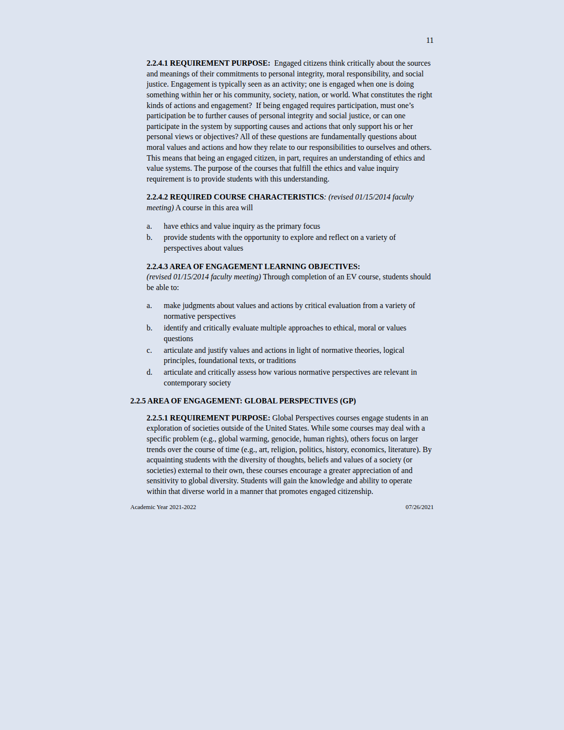11
2.2.4.1 REQUIREMENT PURPOSE: Engaged citizens think critically about the sources and meanings of their commitments to personal integrity, moral responsibility, and social justice. Engagement is typically seen as an activity; one is engaged when one is doing something within her or his community, society, nation, or world. What constitutes the right kinds of actions and engagement? If being engaged requires participation, must one’s participation be to further causes of personal integrity and social justice, or can one participate in the system by supporting causes and actions that only support his or her personal views or objectives? All of these questions are fundamentally questions about moral values and actions and how they relate to our responsibilities to ourselves and others. This means that being an engaged citizen, in part, requires an understanding of ethics and value systems. The purpose of the courses that fulfill the ethics and value inquiry requirement is to provide students with this understanding.
2.2.4.2 REQUIRED COURSE CHARACTERISTICS: (revised 01/15/2014 faculty meeting) A course in this area will
a. have ethics and value inquiry as the primary focus
b. provide students with the opportunity to explore and reflect on a variety of perspectives about values
2.2.4.3 AREA OF ENGAGEMENT LEARNING OBJECTIVES:
(revised 01/15/2014 faculty meeting) Through completion of an EV course, students should be able to:
a. make judgments about values and actions by critical evaluation from a variety of normative perspectives
b. identify and critically evaluate multiple approaches to ethical, moral or values questions
c. articulate and justify values and actions in light of normative theories, logical principles, foundational texts, or traditions
d. articulate and critically assess how various normative perspectives are relevant in contemporary society
2.2.5 AREA OF ENGAGEMENT: GLOBAL PERSPECTIVES (GP)
2.2.5.1 REQUIREMENT PURPOSE: Global Perspectives courses engage students in an exploration of societies outside of the United States. While some courses may deal with a specific problem (e.g., global warming, genocide, human rights), others focus on larger trends over the course of time (e.g., art, religion, politics, history, economics, literature). By acquainting students with the diversity of thoughts, beliefs and values of a society (or societies) external to their own, these courses encourage a greater appreciation of and sensitivity to global diversity. Students will gain the knowledge and ability to operate within that diverse world in a manner that promotes engaged citizenship.
Academic Year 2021-2022 07/26/2021